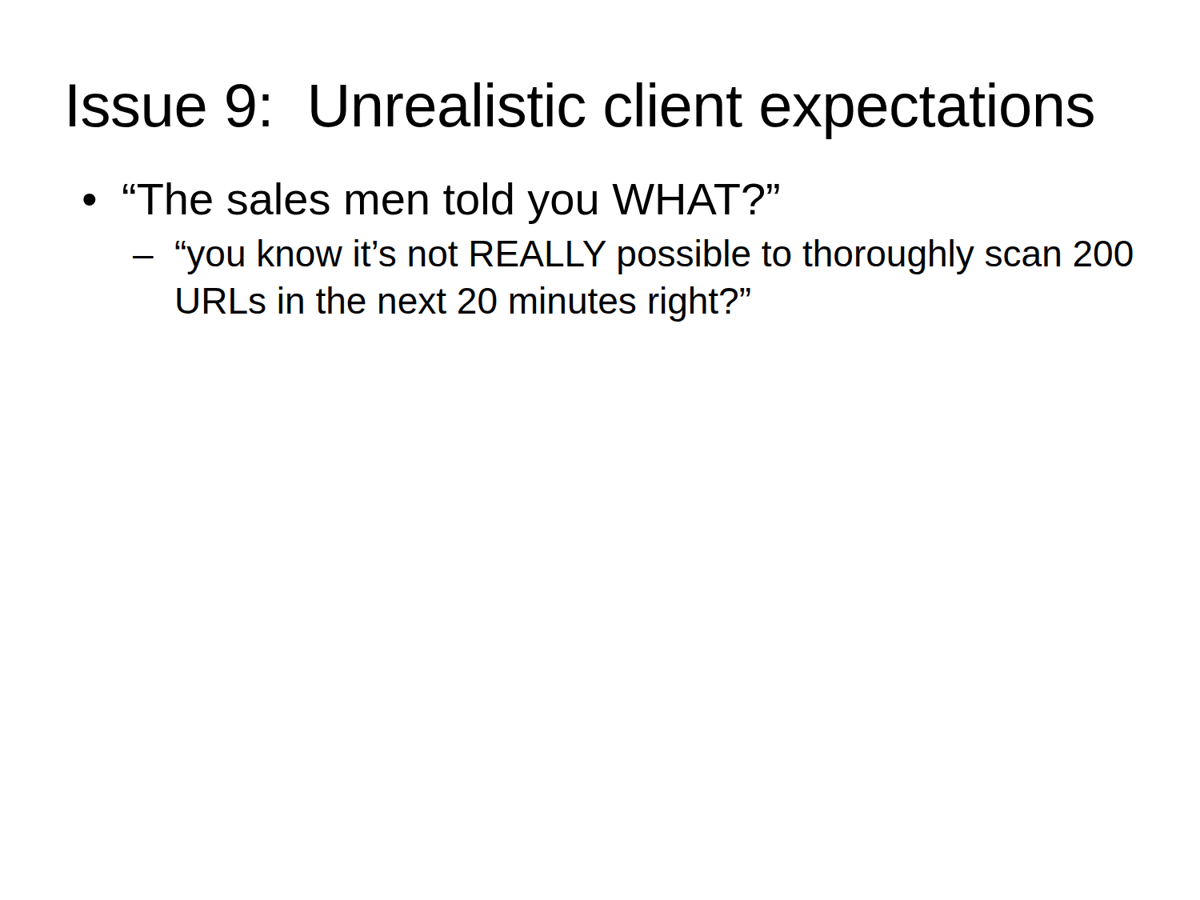Issue 9: Unrealistic client expectations
“The sales men told you WHAT?”
“you know it’s not REALLY possible to thoroughly scan 200 URLs in the next 20 minutes right?”